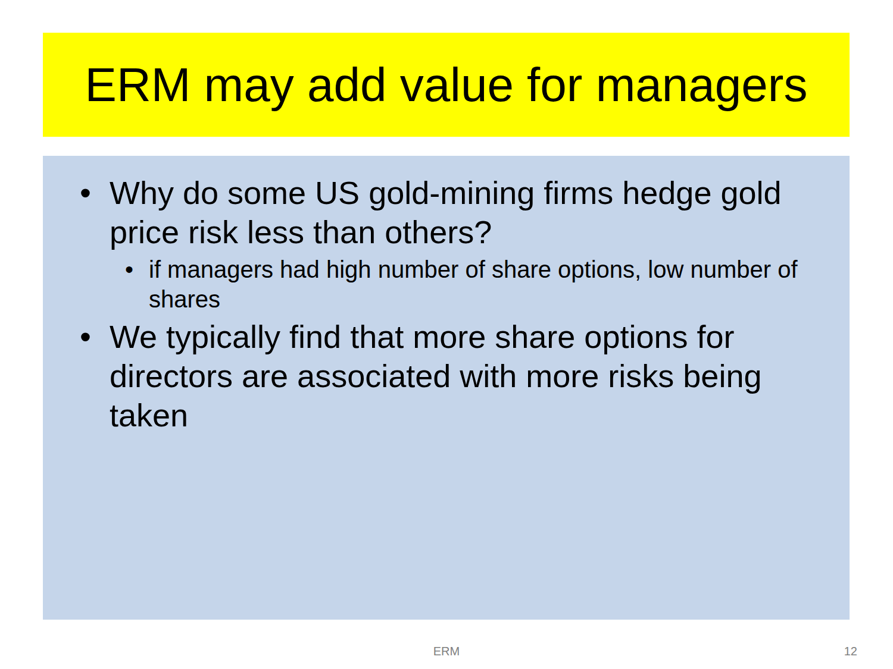ERM may add value for managers
Why do some US gold-mining firms hedge gold price risk less than others?
if managers had high number of share options, low number of shares
We typically find that more share options for directors are associated with more risks being taken
ERM
12